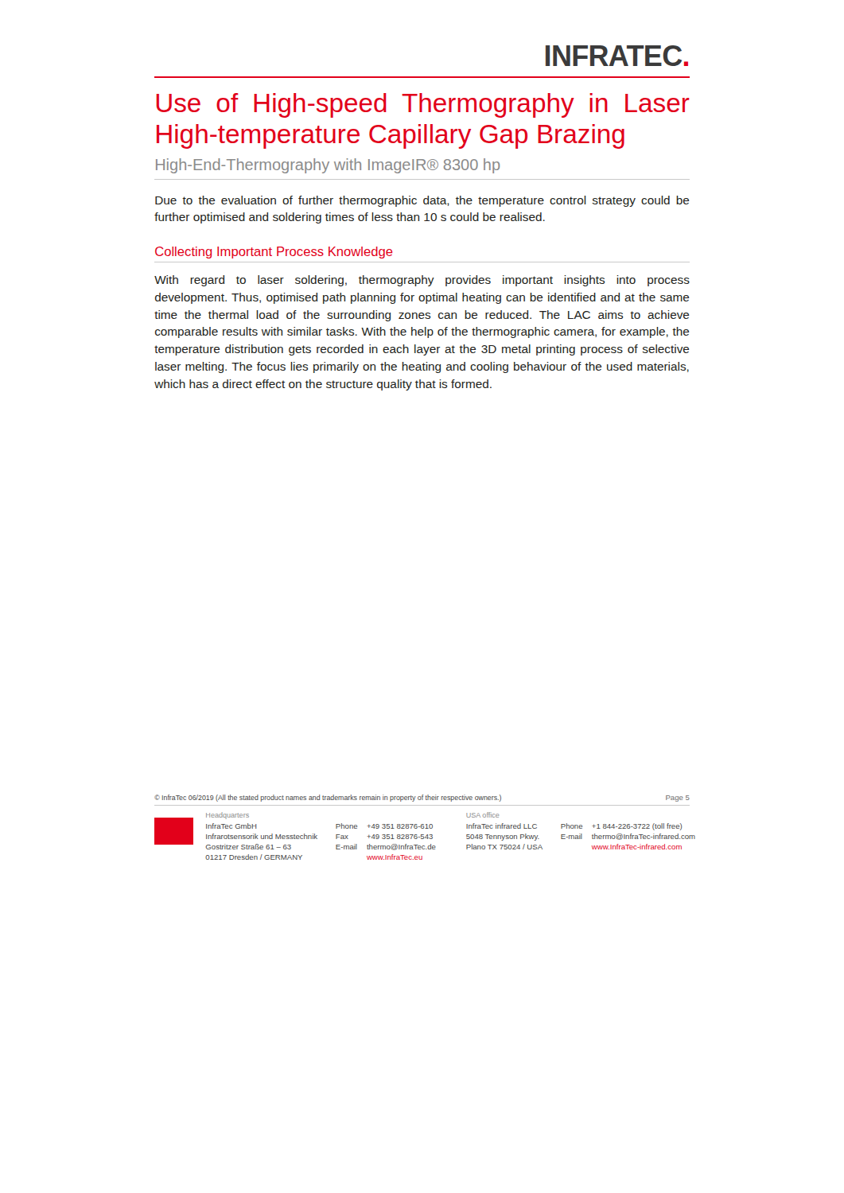INFRATEC.
Use of High-speed Thermography in Laser High-temperature Capillary Gap Brazing
High-End-Thermography with ImageIR® 8300 hp
Due to the evaluation of further thermographic data, the temperature control strategy could be further optimised and soldering times of less than 10 s could be realised.
Collecting Important Process Knowledge
With regard to laser soldering, thermography provides important insights into process development. Thus, optimised path planning for optimal heating can be identified and at the same time the thermal load of the surrounding zones can be reduced. The LAC aims to achieve comparable results with similar tasks. With the help of the thermographic camera, for example, the temperature distribution gets recorded in each layer at the 3D metal printing process of selective laser melting. The focus lies primarily on the heating and cooling behaviour of the used materials, which has a direct effect on the structure quality that is formed.
© InfraTec 06/2019 (All the stated product names and trademarks remain in property of their respective owners.)
Page 5
Headquarters
InfraTec GmbH
Infrarotsensorik und Messtechnik
Gostritzer Straße 61 – 63
01217 Dresden / GERMANY
Phone
+49 351 82876-610
Fax
+49 351 82876-543
E-mail
thermo@InfraTec.de
www.InfraTec.eu
USA office
InfraTec infrared LLC
5048 Tennyson Pkwy.
Plano TX 75024 / USA
Phone
+1 844-226-3722 (toll free)
E-mail
thermo@InfraTec-infrared.com
www.InfraTec-infrared.com